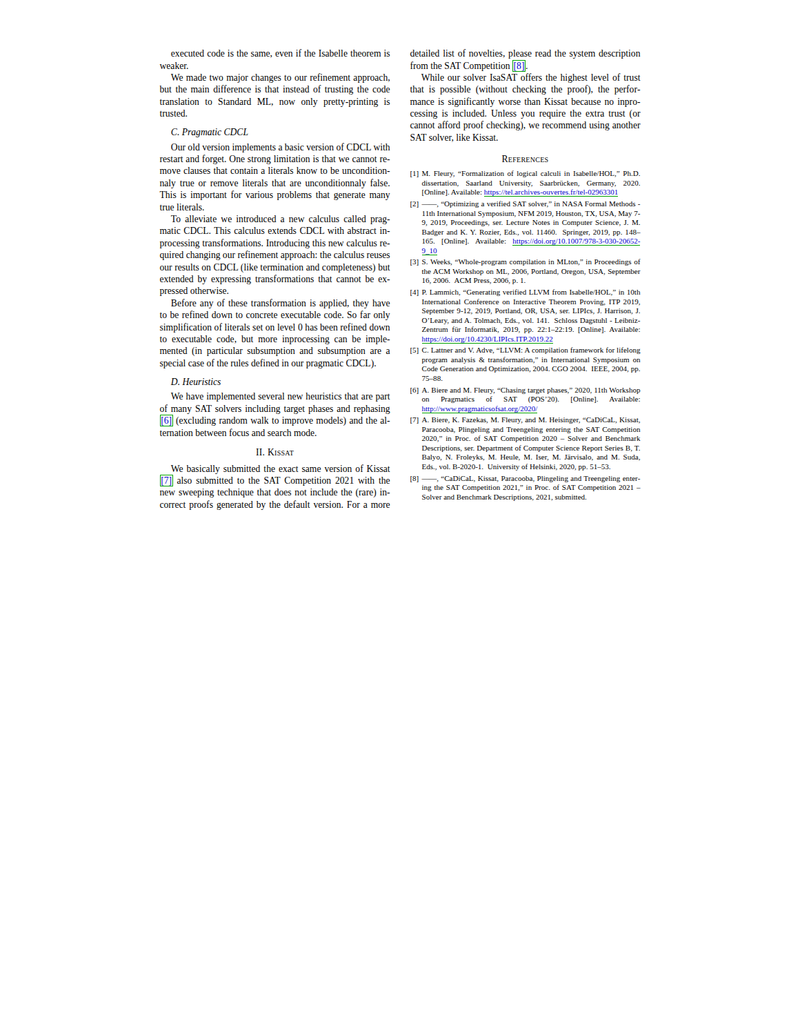executed code is the same, even if the Isabelle theorem is weaker.
We made two major changes to our refinement approach, but the main difference is that instead of trusting the code translation to Standard ML, now only pretty-printing is trusted.
C. Pragmatic CDCL
Our old version implements a basic version of CDCL with restart and forget. One strong limitation is that we cannot remove clauses that contain a literals know to be unconditionnaly true or remove literals that are unconditionnaly false. This is important for various problems that generate many true literals.
To alleviate we introduced a new calculus called pragmatic CDCL. This calculus extends CDCL with abstract inprocessing transformations. Introducing this new calculus required changing our refinement approach: the calculus reuses our results on CDCL (like termination and completeness) but extended by expressing transformations that cannot be expressed otherwise.
Before any of these transformation is applied, they have to be refined down to concrete executable code. So far only simplification of literals set on level 0 has been refined down to executable code, but more inprocessing can be implemented (in particular subsumption and subsumption are a special case of the rules defined in our pragmatic CDCL).
D. Heuristics
We have implemented several new heuristics that are part of many SAT solvers including target phases and rephasing [6] (excluding random walk to improve models) and the alternation between focus and search mode.
II. Kissat
We basically submitted the exact same version of Kissat [7] also submitted to the SAT Competition 2021 with the new sweeping technique that does not include the (rare) incorrect proofs generated by the default version. For a more detailed list of novelties, please read the system description from the SAT Competition [8].
While our solver IsaSAT offers the highest level of trust that is possible (without checking the proof), the performance is significantly worse than Kissat because no inprocessing is included. Unless you require the extra trust (or cannot afford proof checking), we recommend using another SAT solver, like Kissat.
References
[1] M. Fleury, “Formalization of logical calculi in Isabelle/HOL,” Ph.D. dissertation, Saarland University, Saarbrücken, Germany, 2020. [Online]. Available: https://tel.archives-ouvertes.fr/tel-02963301
[2]——, “Optimizing a verified SAT solver,” in NASA Formal Methods - 11th International Symposium, NFM 2019, Houston, TX, USA, May 7-9, 2019, Proceedings, ser. Lecture Notes in Computer Science, J. M. Badger and K. Y. Rozier, Eds., vol. 11460. Springer, 2019, pp. 148–165. [Online]. Available: https://doi.org/10.1007/978-3-030-20652-9_10
[3] S. Weeks, “Whole-program compilation in MLton,” in Proceedings of the ACM Workshop on ML, 2006, Portland, Oregon, USA, September 16, 2006. ACM Press, 2006, p. 1.
[4] P. Lammich, “Generating verified LLVM from Isabelle/HOL,” in 10th International Conference on Interactive Theorem Proving, ITP 2019, September 9-12, 2019, Portland, OR, USA, ser. LIPIcs, J. Harrison, J. O’Leary, and A. Tolmach, Eds., vol. 141. Schloss Dagstuhl - Leibniz-Zentrum für Informatik, 2019, pp. 22:1–22:19. [Online]. Available: https://doi.org/10.4230/LIPIcs.ITP.2019.22
[5] C. Lattner and V. Adve, “LLVM: A compilation framework for lifelong program analysis & transformation,” in International Symposium on Code Generation and Optimization, 2004. CGO 2004. IEEE, 2004, pp. 75–88.
[6] A. Biere and M. Fleury, “Chasing target phases,” 2020, 11th Workshop on Pragmatics of SAT (POS’20). [Online]. Available: http://www.pragmaticsofsat.org/2020/
[7] A. Biere, K. Fazekas, M. Fleury, and M. Heisinger, “CaDiCaL, Kissat, Paracooba, Plingeling and Treengeling entering the SAT Competition 2020,” in Proc. of SAT Competition 2020 – Solver and Benchmark Descriptions, ser. Department of Computer Science Report Series B, T. Balyo, N. Froleyks, M. Heule, M. Iser, M. Järvisalo, and M. Suda, Eds., vol. B-2020-1. University of Helsinki, 2020, pp. 51–53.
[8]——, “CaDiCaL, Kissat, Paracooba, Plingeling and Treengeling entering the SAT Competition 2021,” in Proc. of SAT Competition 2021 – Solver and Benchmark Descriptions, 2021, submitted.